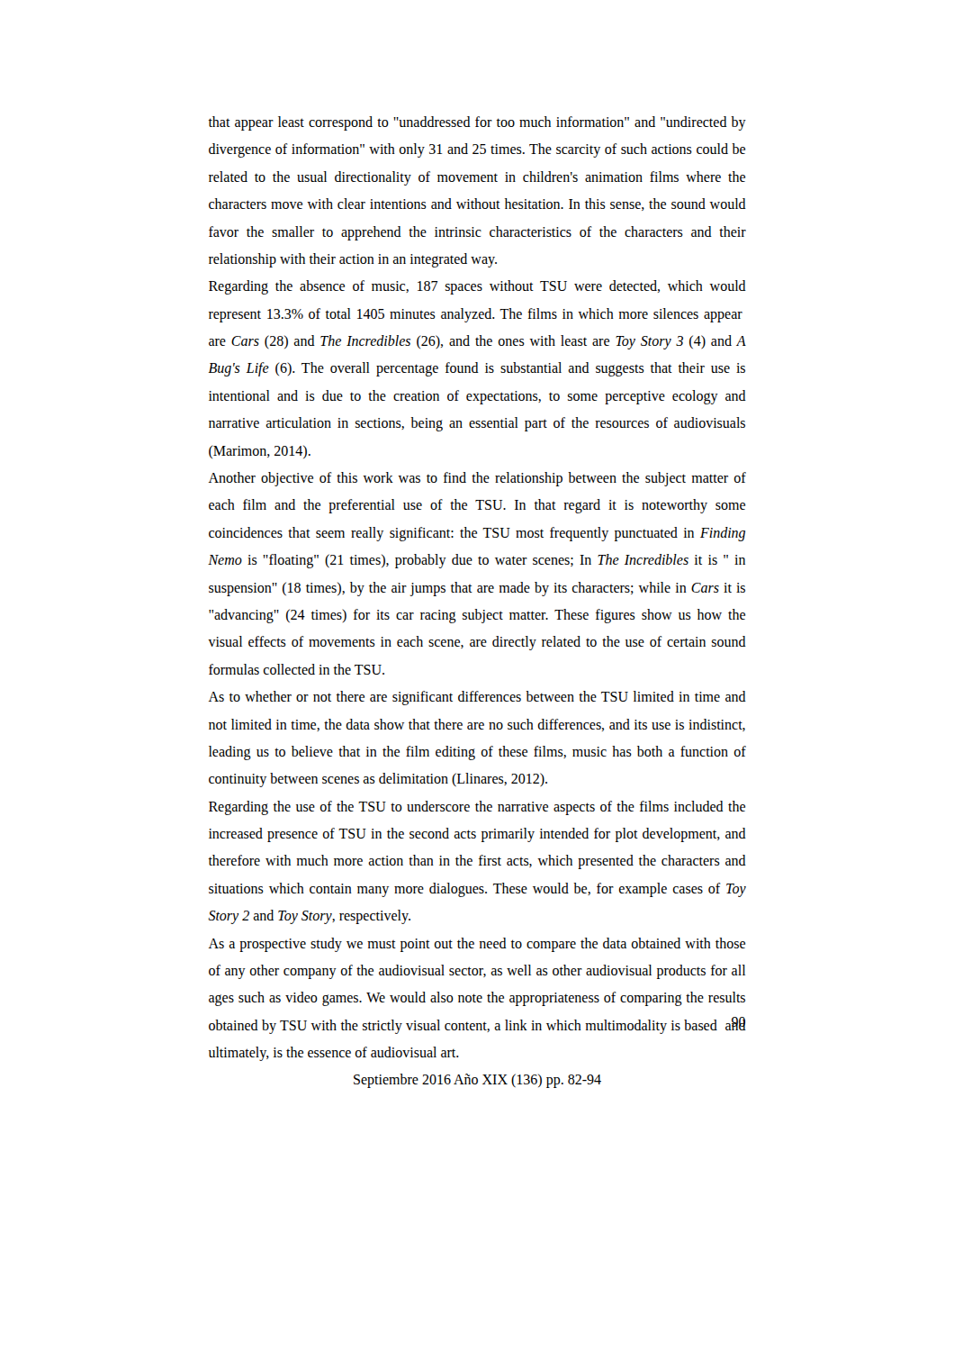that appear least correspond to "unaddressed for too much information" and "undirected by divergence of information" with only 31 and 25 times. The scarcity of such actions could be related to the usual directionality of movement in children's animation films where the characters move with clear intentions and without hesitation. In this sense, the sound would favor the smaller to apprehend the intrinsic characteristics of the characters and their relationship with their action in an integrated way.
Regarding the absence of music, 187 spaces without TSU were detected, which would represent 13.3% of total 1405 minutes analyzed. The films in which more silences appear are Cars (28) and The Incredibles (26), and the ones with least are Toy Story 3 (4) and A Bug's Life (6). The overall percentage found is substantial and suggests that their use is intentional and is due to the creation of expectations, to some perceptive ecology and narrative articulation in sections, being an essential part of the resources of audiovisuals (Marimon, 2014).
Another objective of this work was to find the relationship between the subject matter of each film and the preferential use of the TSU. In that regard it is noteworthy some coincidences that seem really significant: the TSU most frequently punctuated in Finding Nemo is "floating" (21 times), probably due to water scenes; In The Incredibles it is " in suspension" (18 times), by the air jumps that are made by its characters; while in Cars it is "advancing" (24 times) for its car racing subject matter. These figures show us how the visual effects of movements in each scene, are directly related to the use of certain sound formulas collected in the TSU.
As to whether or not there are significant differences between the TSU limited in time and not limited in time, the data show that there are no such differences, and its use is indistinct, leading us to believe that in the film editing of these films, music has both a function of continuity between scenes as delimitation (Llinares, 2012).
Regarding the use of the TSU to underscore the narrative aspects of the films included the increased presence of TSU in the second acts primarily intended for plot development, and therefore with much more action than in the first acts, which presented the characters and situations which contain many more dialogues. These would be, for example cases of Toy Story 2 and Toy Story, respectively.
As a prospective study we must point out the need to compare the data obtained with those of any other company of the audiovisual sector, as well as other audiovisual products for all ages such as video games. We would also note the appropriateness of comparing the results obtained by TSU with the strictly visual content, a link in which multimodality is based and ultimately, is the essence of audiovisual art.
90
Septiembre 2016 Año XIX (136) pp. 82-94